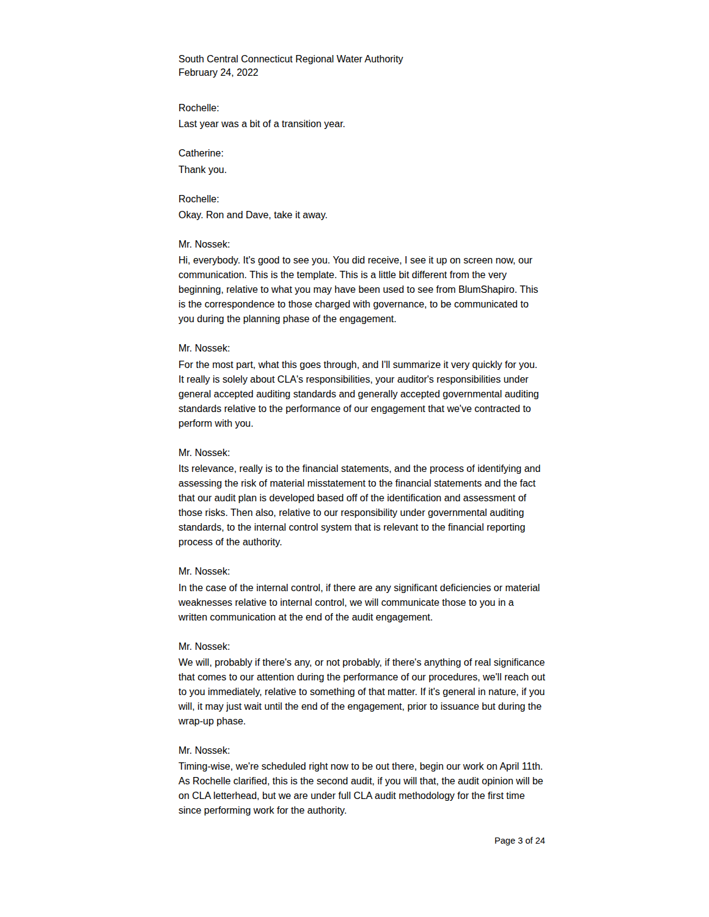South Central Connecticut Regional Water Authority
February 24, 2022
Rochelle:
Last year was a bit of a transition year.
Catherine:
Thank you.
Rochelle:
Okay. Ron and Dave, take it away.
Mr. Nossek:
Hi, everybody. It's good to see you. You did receive, I see it up on screen now, our communication. This is the template. This is a little bit different from the very beginning, relative to what you may have been used to see from BlumShapiro. This is the correspondence to those charged with governance, to be communicated to you during the planning phase of the engagement.
Mr. Nossek:
For the most part, what this goes through, and I'll summarize it very quickly for you. It really is solely about CLA's responsibilities, your auditor's responsibilities under general accepted auditing standards and generally accepted governmental auditing standards relative to the performance of our engagement that we've contracted to perform with you.
Mr. Nossek:
Its relevance, really is to the financial statements, and the process of identifying and assessing the risk of material misstatement to the financial statements and the fact that our audit plan is developed based off of the identification and assessment of those risks. Then also, relative to our responsibility under governmental auditing standards, to the internal control system that is relevant to the financial reporting process of the authority.
Mr. Nossek:
In the case of the internal control, if there are any significant deficiencies or material weaknesses relative to internal control, we will communicate those to you in a written communication at the end of the audit engagement.
Mr. Nossek:
We will, probably if there's any, or not probably, if there's anything of real significance that comes to our attention during the performance of our procedures, we'll reach out to you immediately, relative to something of that matter. If it's general in nature, if you will, it may just wait until the end of the engagement, prior to issuance but during the wrap-up phase.
Mr. Nossek:
Timing-wise, we're scheduled right now to be out there, begin our work on April 11th. As Rochelle clarified, this is the second audit, if you will that, the audit opinion will be on CLA letterhead, but we are under full CLA audit methodology for the first time since performing work for the authority.
Page 3 of 24